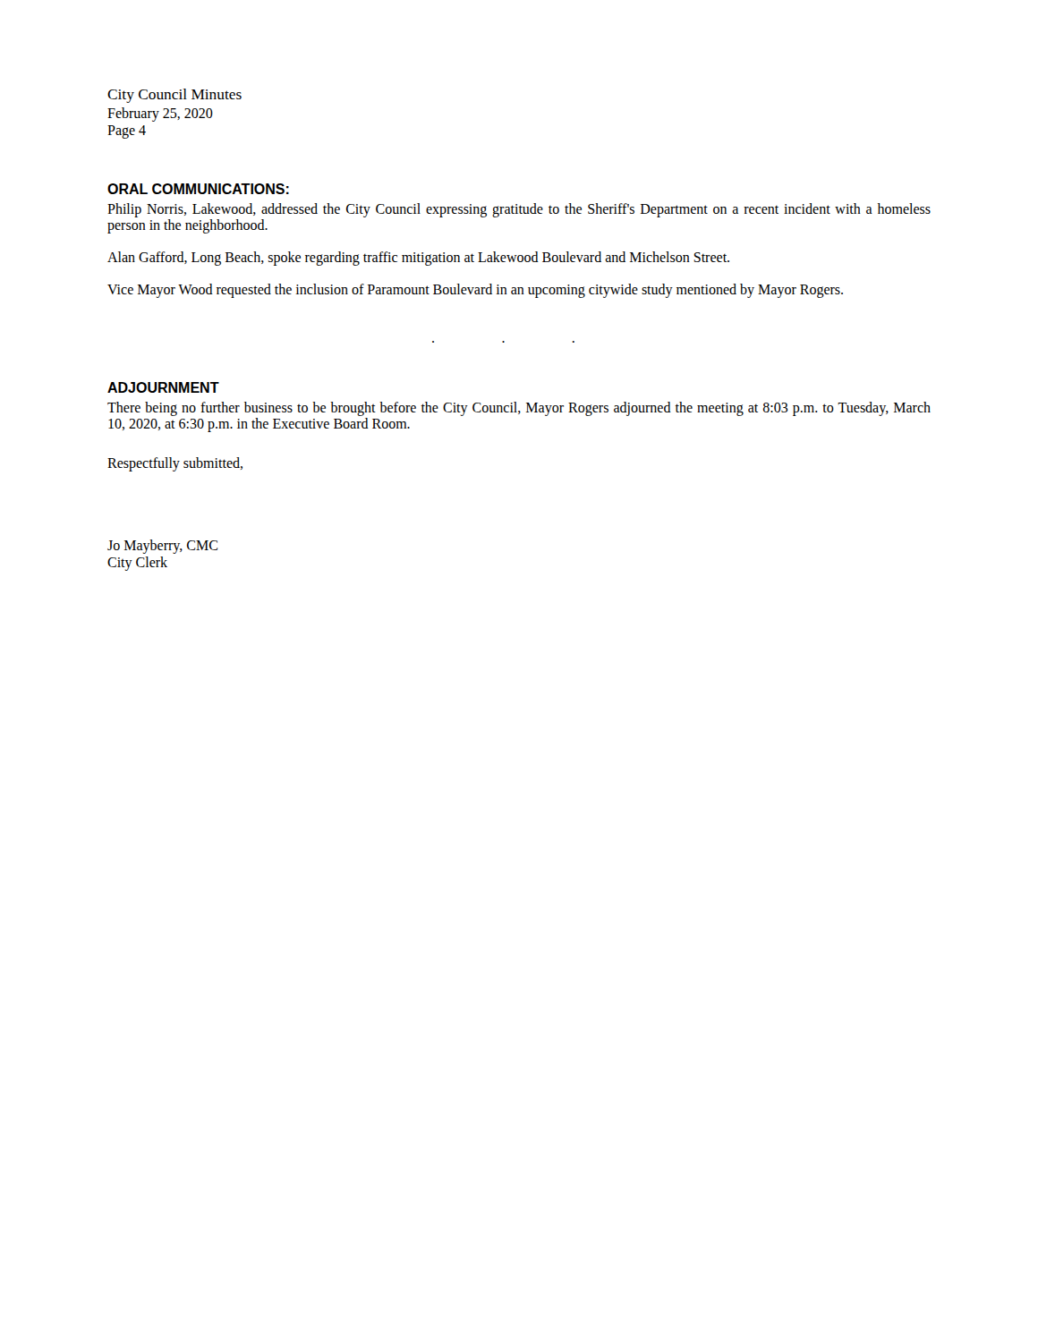City Council Minutes
February 25, 2020
Page 4
ORAL COMMUNICATIONS:
Philip Norris, Lakewood, addressed the City Council expressing gratitude to the Sheriff's Department on a recent incident with a homeless person in the neighborhood.
Alan Gafford, Long Beach, spoke regarding traffic mitigation at Lakewood Boulevard and Michelson Street.
Vice Mayor Wood requested the inclusion of Paramount Boulevard in an upcoming citywide study mentioned by Mayor Rogers.
. . .
ADJOURNMENT
There being no further business to be brought before the City Council, Mayor Rogers adjourned the meeting at 8:03 p.m. to Tuesday, March 10, 2020, at 6:30 p.m. in the Executive Board Room.
Respectfully submitted,
Jo Mayberry, CMC
City Clerk